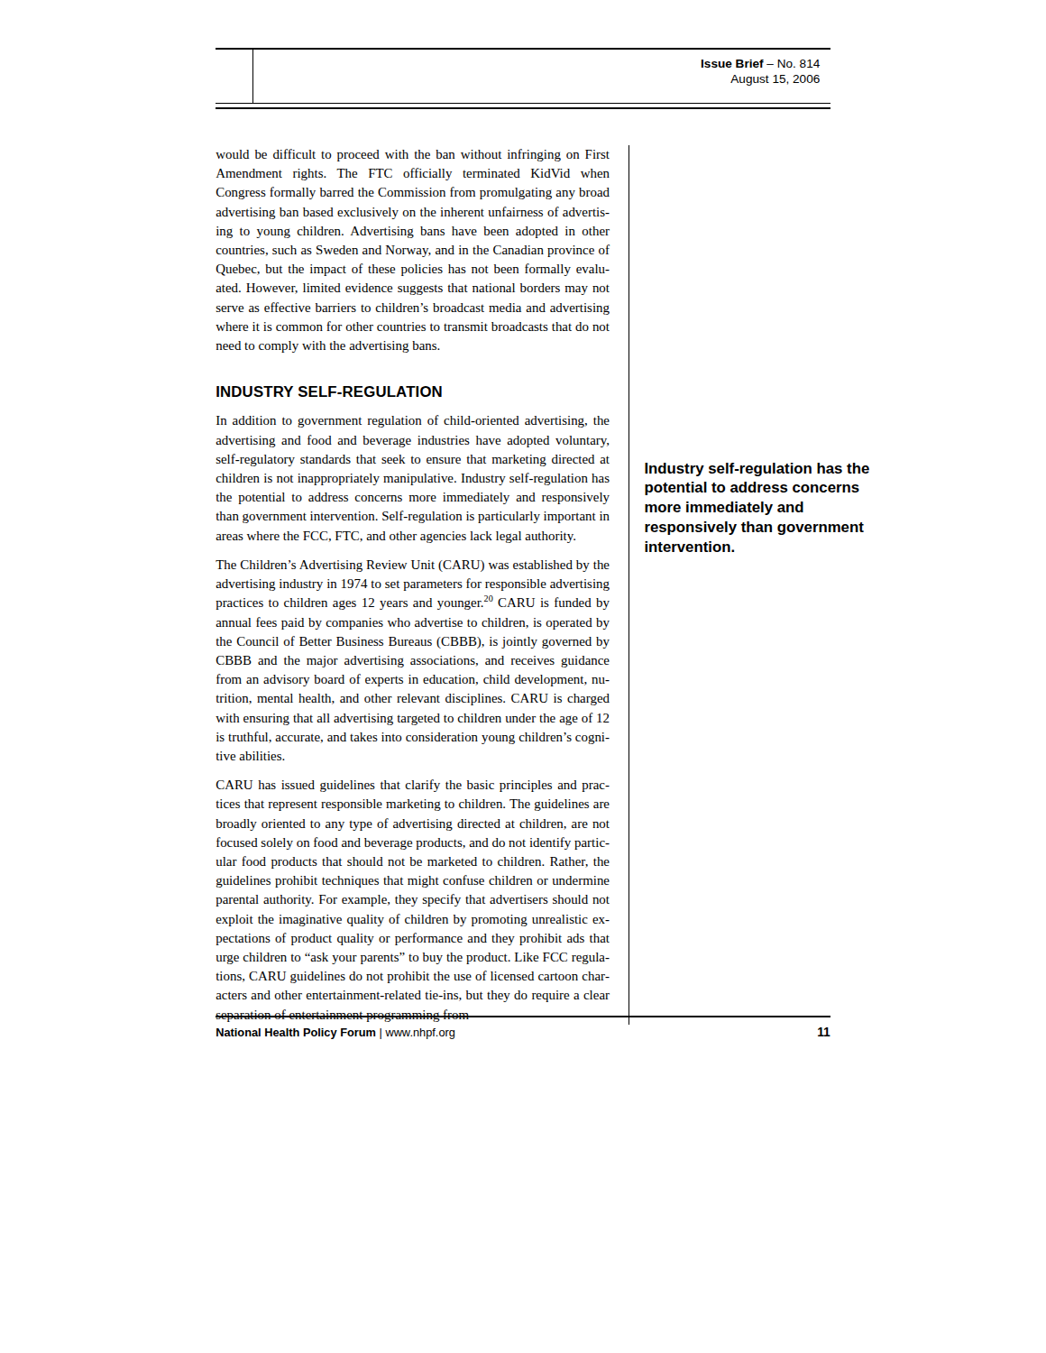Issue Brief – No. 814
August 15, 2006
Industry self-regulation has the potential to address concerns more immediately and responsively than government intervention.
would be difficult to proceed with the ban without infringing on First Amendment rights. The FTC officially terminated KidVid when Congress formally barred the Commission from promulgating any broad advertising ban based exclusively on the inherent unfairness of advertising to young children. Advertising bans have been adopted in other countries, such as Sweden and Norway, and in the Canadian province of Quebec, but the impact of these policies has not been formally evaluated. However, limited evidence suggests that national borders may not serve as effective barriers to children’s broadcast media and advertising where it is common for other countries to transmit broadcasts that do not need to comply with the advertising bans.
INDUSTRY SELF-REGULATION
In addition to government regulation of child-oriented advertising, the advertising and food and beverage industries have adopted voluntary, self-regulatory standards that seek to ensure that marketing directed at children is not inappropriately manipulative. Industry self-regulation has the potential to address concerns more immediately and responsively than government intervention. Self-regulation is particularly important in areas where the FCC, FTC, and other agencies lack legal authority.
The Children’s Advertising Review Unit (CARU) was established by the advertising industry in 1974 to set parameters for responsible advertising practices to children ages 12 years and younger.20 CARU is funded by annual fees paid by companies who advertise to children, is operated by the Council of Better Business Bureaus (CBBB), is jointly governed by CBBB and the major advertising associations, and receives guidance from an advisory board of experts in education, child development, nutrition, mental health, and other relevant disciplines. CARU is charged with ensuring that all advertising targeted to children under the age of 12 is truthful, accurate, and takes into consideration young children’s cognitive abilities.
CARU has issued guidelines that clarify the basic principles and practices that represent responsible marketing to children. The guidelines are broadly oriented to any type of advertising directed at children, are not focused solely on food and beverage products, and do not identify particular food products that should not be marketed to children. Rather, the guidelines prohibit techniques that might confuse children or undermine parental authority. For example, they specify that advertisers should not exploit the imaginative quality of children by promoting unrealistic expectations of product quality or performance and they prohibit ads that urge children to “ask your parents” to buy the product. Like FCC regulations, CARU guidelines do not prohibit the use of licensed cartoon characters and other entertainment-related tie-ins, but they do require a clear separation of entertainment programming from
National Health Policy Forum | www.nhpf.org
11